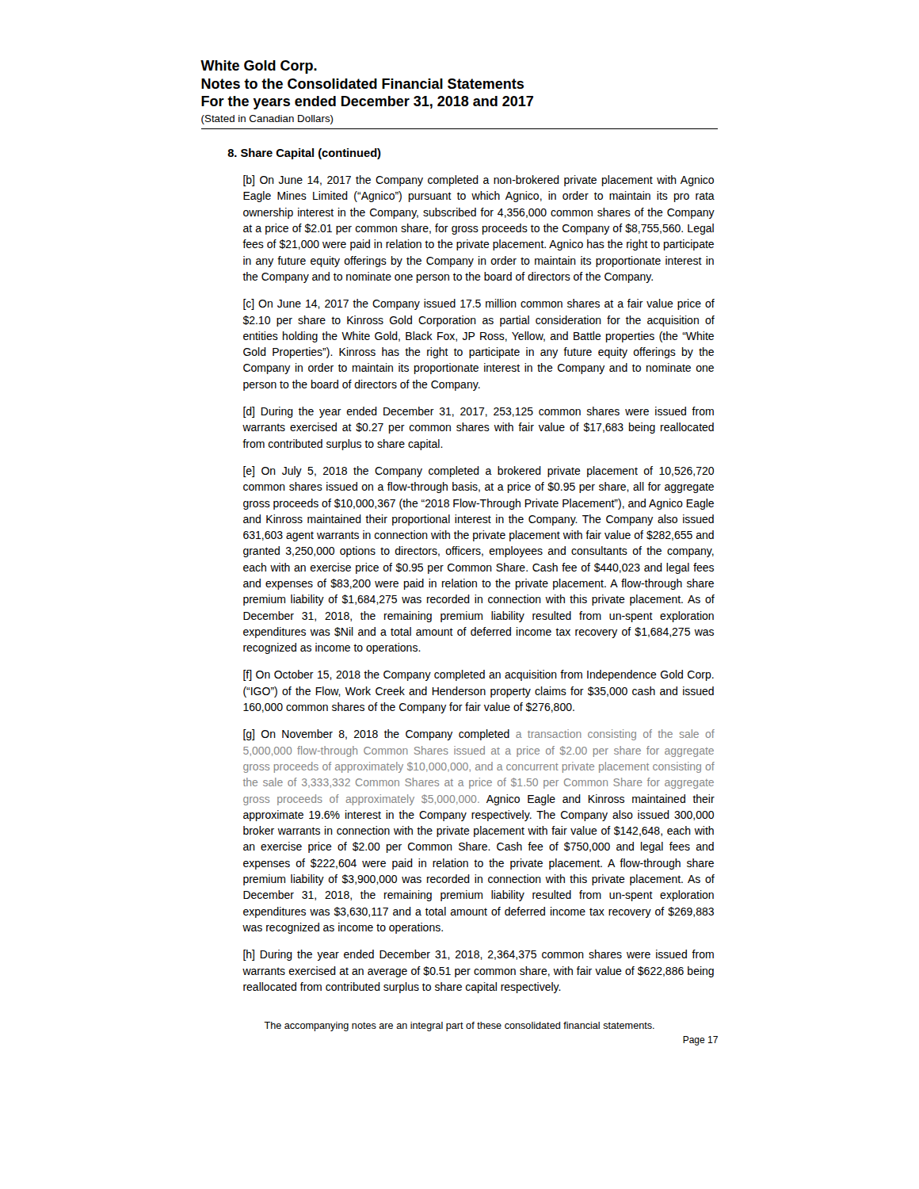White Gold Corp.
Notes to the Consolidated Financial Statements
For the years ended December 31, 2018 and 2017
(Stated in Canadian Dollars)
8. Share Capital (continued)
[b] On June 14, 2017 the Company completed a non-brokered private placement with Agnico Eagle Mines Limited (“Agnico”) pursuant to which Agnico, in order to maintain its pro rata ownership interest in the Company, subscribed for 4,356,000 common shares of the Company at a price of $2.01 per common share, for gross proceeds to the Company of $8,755,560. Legal fees of $21,000 were paid in relation to the private placement. Agnico has the right to participate in any future equity offerings by the Company in order to maintain its proportionate interest in the Company and to nominate one person to the board of directors of the Company.
[c] On June 14, 2017 the Company issued 17.5 million common shares at a fair value price of $2.10 per share to Kinross Gold Corporation as partial consideration for the acquisition of entities holding the White Gold, Black Fox, JP Ross, Yellow, and Battle properties (the “White Gold Properties”). Kinross has the right to participate in any future equity offerings by the Company in order to maintain its proportionate interest in the Company and to nominate one person to the board of directors of the Company.
[d] During the year ended December 31, 2017, 253,125 common shares were issued from warrants exercised at $0.27 per common shares with fair value of $17,683 being reallocated from contributed surplus to share capital.
[e] On July 5, 2018 the Company completed a brokered private placement of 10,526,720 common shares issued on a flow-through basis, at a price of $0.95 per share, all for aggregate gross proceeds of $10,000,367 (the “2018 Flow-Through Private Placement”), and Agnico Eagle and Kinross maintained their proportional interest in the Company. The Company also issued 631,603 agent warrants in connection with the private placement with fair value of $282,655 and granted 3,250,000 options to directors, officers, employees and consultants of the company, each with an exercise price of $0.95 per Common Share. Cash fee of $440,023 and legal fees and expenses of $83,200 were paid in relation to the private placement. A flow-through share premium liability of $1,684,275 was recorded in connection with this private placement. As of December 31, 2018, the remaining premium liability resulted from un-spent exploration expenditures was $Nil and a total amount of deferred income tax recovery of $1,684,275 was recognized as income to operations.
[f] On October 15, 2018 the Company completed an acquisition from Independence Gold Corp. (“IGO”) of the Flow, Work Creek and Henderson property claims for $35,000 cash and issued 160,000 common shares of the Company for fair value of $276,800.
[g] On November 8, 2018 the Company completed a transaction consisting of the sale of 5,000,000 flow-through Common Shares issued at a price of $2.00 per share for aggregate gross proceeds of approximately $10,000,000, and a concurrent private placement consisting of the sale of 3,333,332 Common Shares at a price of $1.50 per Common Share for aggregate gross proceeds of approximately $5,000,000. Agnico Eagle and Kinross maintained their approximate 19.6% interest in the Company respectively. The Company also issued 300,000 broker warrants in connection with the private placement with fair value of $142,648, each with an exercise price of $2.00 per Common Share. Cash fee of $750,000 and legal fees and expenses of $222,604 were paid in relation to the private placement. A flow-through share premium liability of $3,900,000 was recorded in connection with this private placement. As of December 31, 2018, the remaining premium liability resulted from un-spent exploration expenditures was $3,630,117 and a total amount of deferred income tax recovery of $269,883 was recognized as income to operations.
[h] During the year ended December 31, 2018, 2,364,375 common shares were issued from warrants exercised at an average of $0.51 per common share, with fair value of $622,886 being reallocated from contributed surplus to share capital respectively.
The accompanying notes are an integral part of these consolidated financial statements.
Page 17